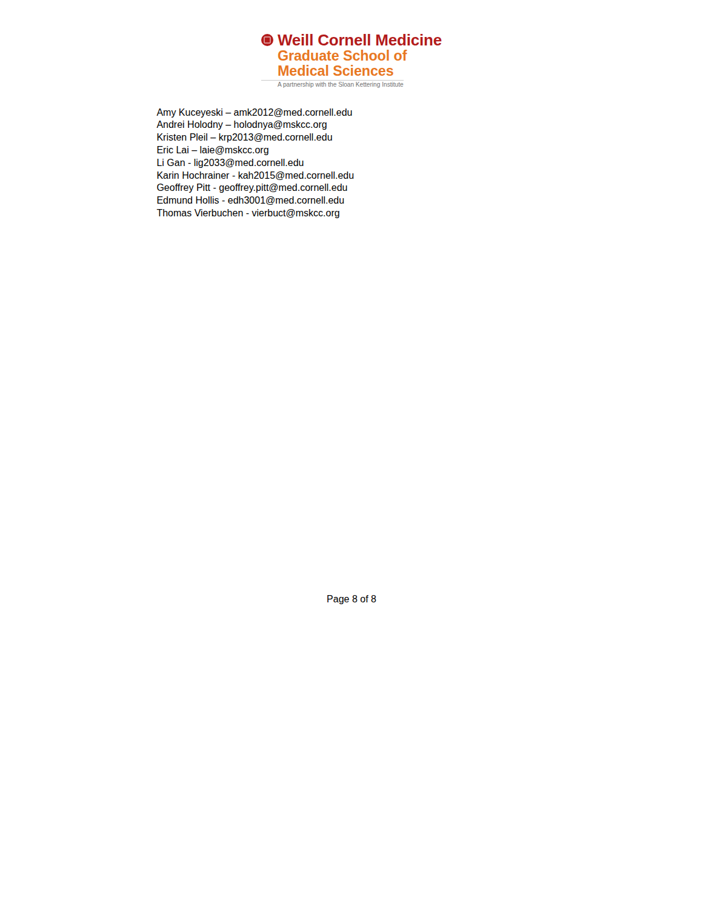Weill Cornell Medicine
Graduate School of
Medical Sciences
A partnership with the Sloan Kettering Institute
Amy Kuceyeski – amk2012@med.cornell.edu
Andrei Holodny – holodnya@mskcc.org
Kristen Pleil – krp2013@med.cornell.edu
Eric Lai – laie@mskcc.org
Li Gan - lig2033@med.cornell.edu
Karin Hochrainer - kah2015@med.cornell.edu
Geoffrey Pitt - geoffrey.pitt@med.cornell.edu
Edmund Hollis - edh3001@med.cornell.edu
Thomas Vierbuchen - vierbuct@mskcc.org
Page 8 of 8